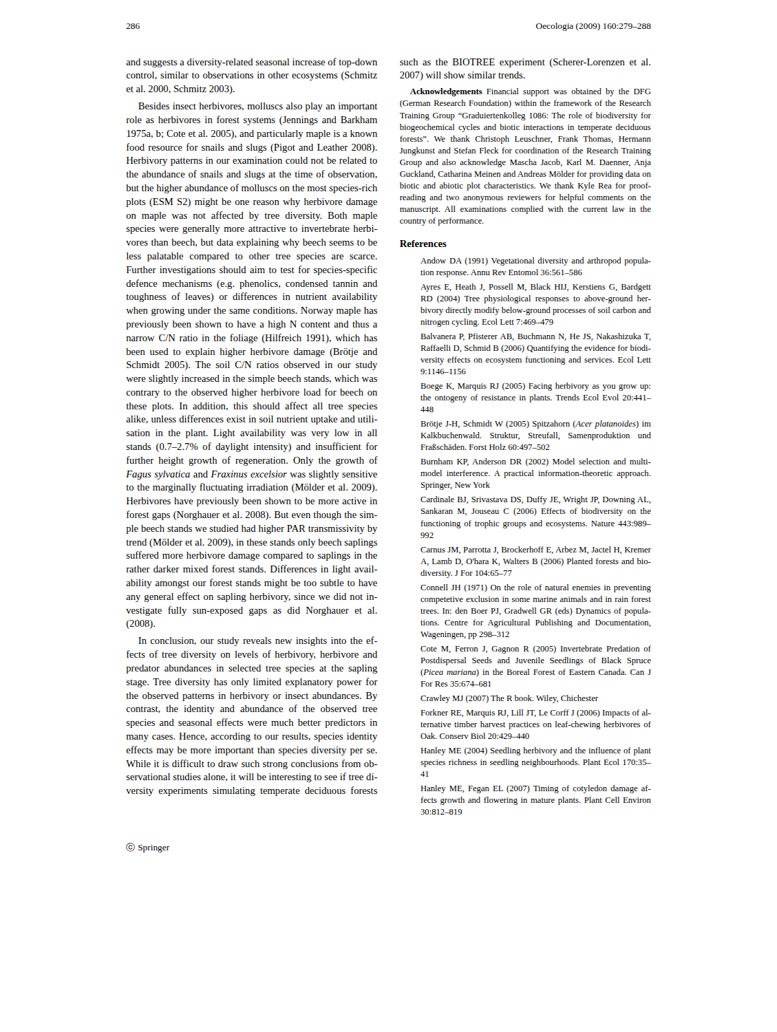286 Oecologia (2009) 160:279–288
and suggests a diversity-related seasonal increase of top-down control, similar to observations in other ecosystems (Schmitz et al. 2000, Schmitz 2003).
Besides insect herbivores, molluscs also play an important role as herbivores in forest systems (Jennings and Barkham 1975a, b; Cote et al. 2005), and particularly maple is a known food resource for snails and slugs (Pigot and Leather 2008). Herbivory patterns in our examination could not be related to the abundance of snails and slugs at the time of observation, but the higher abundance of molluscs on the most species-rich plots (ESM S2) might be one reason why herbivore damage on maple was not affected by tree diversity. Both maple species were generally more attractive to invertebrate herbivores than beech, but data explaining why beech seems to be less palatable compared to other tree species are scarce. Further investigations should aim to test for species-specific defence mechanisms (e.g. phenolics, condensed tannin and toughness of leaves) or differences in nutrient availability when growing under the same conditions. Norway maple has previously been shown to have a high N content and thus a narrow C/N ratio in the foliage (Hilfreich 1991), which has been used to explain higher herbivore damage (Brötje and Schmidt 2005). The soil C/N ratios observed in our study were slightly increased in the simple beech stands, which was contrary to the observed higher herbivore load for beech on these plots. In addition, this should affect all tree species alike, unless differences exist in soil nutrient uptake and utilisation in the plant. Light availability was very low in all stands (0.7–2.7% of daylight intensity) and insufficient for further height growth of regeneration. Only the growth of Fagus sylvatica and Fraxinus excelsior was slightly sensitive to the marginally fluctuating irradiation (Mölder et al. 2009). Herbivores have previously been shown to be more active in forest gaps (Norghauer et al. 2008). But even though the simple beech stands we studied had higher PAR transmissivity by trend (Mölder et al. 2009), in these stands only beech saplings suffered more herbivore damage compared to saplings in the rather darker mixed forest stands. Differences in light availability amongst our forest stands might be too subtle to have any general effect on sapling herbivory, since we did not investigate fully sun-exposed gaps as did Norghauer et al. (2008).
In conclusion, our study reveals new insights into the effects of tree diversity on levels of herbivory, herbivore and predator abundances in selected tree species at the sapling stage. Tree diversity has only limited explanatory power for the observed patterns in herbivory or insect abundances. By contrast, the identity and abundance of the observed tree species and seasonal effects were much better predictors in many cases. Hence, according to our results, species identity effects may be more important than species diversity per se. While it is difficult to draw such strong conclusions from observational studies alone, it will be interesting to see if tree diversity experiments simulating temperate deciduous forests such as the BIOTREE experiment (Scherer-Lorenzen et al. 2007) will show similar trends.
Acknowledgements Financial support was obtained by the DFG (German Research Foundation) within the framework of the Research Training Group “Graduiertenkolleg 1086: The role of biodiversity for biogeochemical cycles and biotic interactions in temperate deciduous forests”. We thank Christoph Leuschner, Frank Thomas, Hermann Jungkunst and Stefan Fleck for coordination of the Research Training Group and also acknowledge Mascha Jacob, Karl M. Daenner, Anja Guckland, Catharina Meinen and Andreas Mölder for providing data on biotic and abiotic plot characteristics. We thank Kyle Rea for proofreading and two anonymous reviewers for helpful comments on the manuscript. All examinations complied with the current law in the country of performance.
References
Andow DA (1991) Vegetational diversity and arthropod population response. Annu Rev Entomol 36:561–586
Ayres E, Heath J, Possell M, Black HIJ, Kerstiens G, Bardgett RD (2004) Tree physiological responses to above-ground herbivory directly modify below-ground processes of soil carbon and nitrogen cycling. Ecol Lett 7:469–479
Balvanera P, Pfisterer AB, Buchmann N, He JS, Nakashizuka T, Raffaelli D, Schmid B (2006) Quantifying the evidence for biodiversity effects on ecosystem functioning and services. Ecol Lett 9:1146–1156
Boege K, Marquis RJ (2005) Facing herbivory as you grow up: the ontogeny of resistance in plants. Trends Ecol Evol 20:441–448
Brötje J-H, Schmidt W (2005) Spitzahorn (Acer platanoides) im Kalkbuchenwald. Struktur, Streufall, Samenproduktion und Fraßschäden. Forst Holz 60:497–502
Burnham KP, Anderson DR (2002) Model selection and multimodel interference. A practical information-theoretic approach. Springer, New York
Cardinale BJ, Srivastava DS, Duffy JE, Wright JP, Downing AL, Sankaran M, Jouseau C (2006) Effects of biodiversity on the functioning of trophic groups and ecosystems. Nature 443:989–992
Carnus JM, Parrotta J, Brockerhoff E, Arbez M, Jactel H, Kremer A, Lamb D, O'hara K, Walters B (2006) Planted forests and biodiversity. J For 104:65–77
Connell JH (1971) On the role of natural enemies in preventing competetive exclusion in some marine animals and in rain forest trees. In: den Boer PJ, Gradwell GR (eds) Dynamics of populations. Centre for Agricultural Publishing and Documentation, Wageningen, pp 298–312
Cote M, Ferron J, Gagnon R (2005) Invertebrate Predation of Postdispersal Seeds and Juvenile Seedlings of Black Spruce (Picea mariana) in the Boreal Forest of Eastern Canada. Can J For Res 35:674–681
Crawley MJ (2007) The R book. Wiley, Chichester
Forkner RE, Marquis RJ, Lill JT, Le Corff J (2006) Impacts of alternative timber harvest practices on leaf-chewing herbivores of Oak. Conserv Biol 20:429–440
Hanley ME (2004) Seedling herbivory and the influence of plant species richness in seedling neighbourhoods. Plant Ecol 170:35–41
Hanley ME, Fegan EL (2007) Timing of cotyledon damage affects growth and flowering in mature plants. Plant Cell Environ 30:812–819
ⓒSpringer